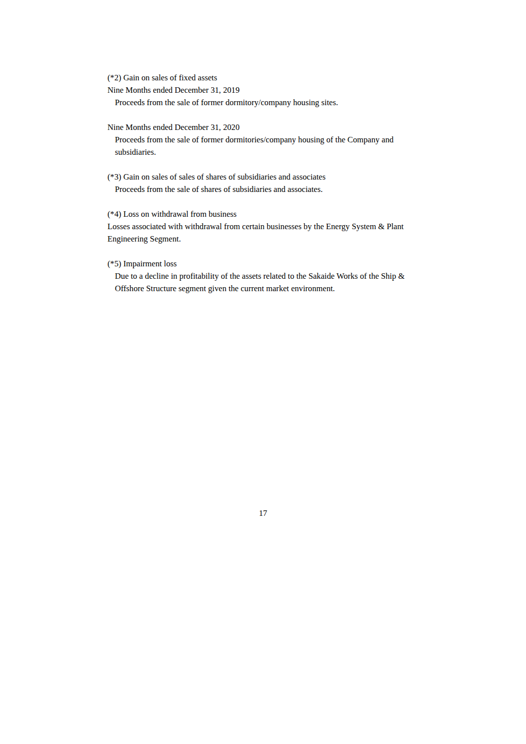(*2) Gain on sales of fixed assets
Nine Months ended December 31, 2019
Proceeds from the sale of former dormitory/company housing sites.
Nine Months ended December 31, 2020
Proceeds from the sale of former dormitories/company housing of the Company and subsidiaries.
(*3) Gain on sales of sales of shares of subsidiaries and associates
Proceeds from the sale of shares of subsidiaries and associates.
(*4) Loss on withdrawal from business
Losses associated with withdrawal from certain businesses by the Energy System & Plant Engineering Segment.
(*5) Impairment loss
Due to a decline in profitability of the assets related to the Sakaide Works of the Ship & Offshore Structure segment given the current market environment.
17